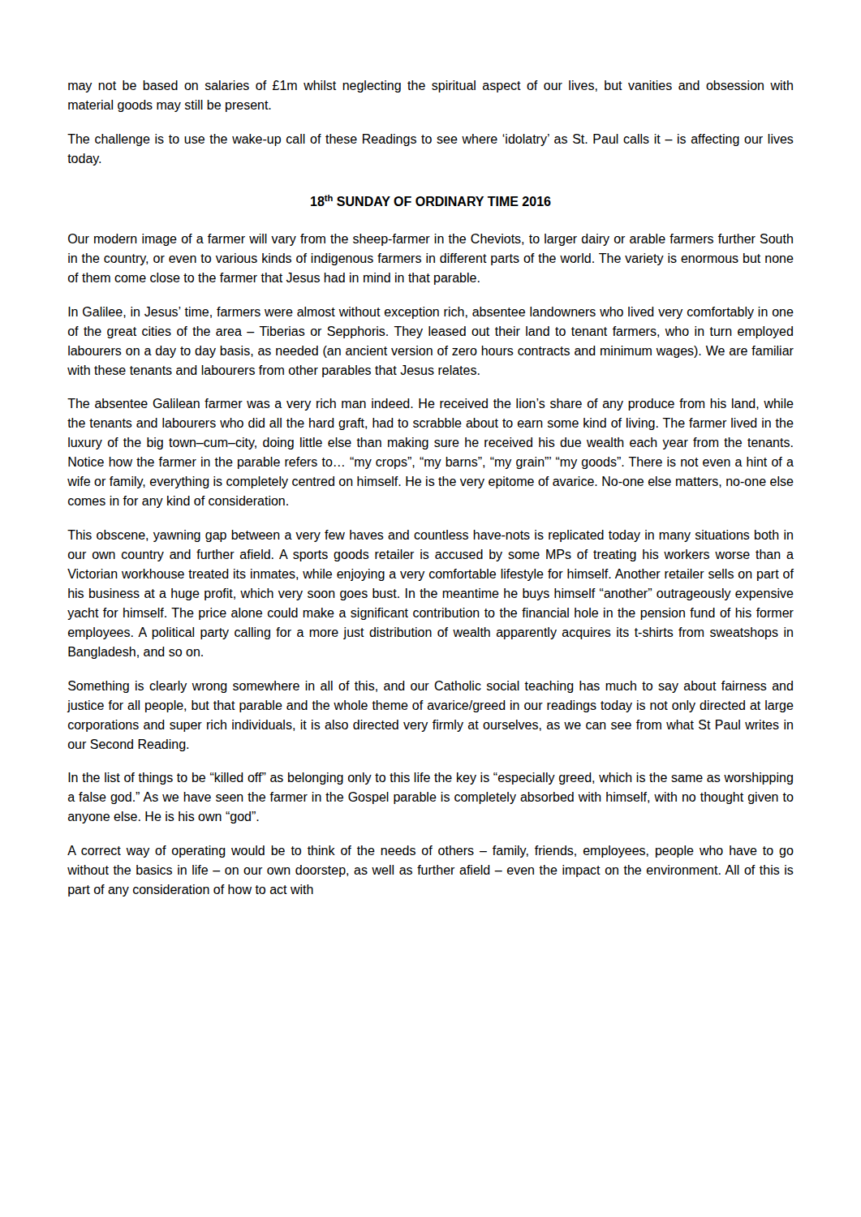may not be based on salaries of £1m whilst neglecting the spiritual aspect of our lives, but vanities and obsession with material goods may still be present.
The challenge is to use the wake-up call of these Readings to see where ‘idolatry’ as St. Paul calls it – is affecting our lives today.
18th SUNDAY OF ORDINARY TIME 2016
Our modern image of a farmer will vary from the sheep-farmer in the Cheviots, to larger dairy or arable farmers further South in the country, or even to various kinds of indigenous farmers in different parts of the world. The variety is enormous but none of them come close to the farmer that Jesus had in mind in that parable.
In Galilee, in Jesus’ time, farmers were almost without exception rich, absentee landowners who lived very comfortably in one of the great cities of the area – Tiberias or Sepphoris. They leased out their land to tenant farmers, who in turn employed labourers on a day to day basis, as needed (an ancient version of zero hours contracts and minimum wages). We are familiar with these tenants and labourers from other parables that Jesus relates.
The absentee Galilean farmer was a very rich man indeed. He received the lion’s share of any produce from his land, while the tenants and labourers who did all the hard graft, had to scrabble about to earn some kind of living. The farmer lived in the luxury of the big town–cum–city, doing little else than making sure he received his due wealth each year from the tenants. Notice how the farmer in the parable refers to… “my crops”, “my barns”, “my grain”’ “my goods”. There is not even a hint of a wife or family, everything is completely centred on himself. He is the very epitome of avarice. No-one else matters, no-one else comes in for any kind of consideration.
This obscene, yawning gap between a very few haves and countless have-nots is replicated today in many situations both in our own country and further afield. A sports goods retailer is accused by some MPs of treating his workers worse than a Victorian workhouse treated its inmates, while enjoying a very comfortable lifestyle for himself. Another retailer sells on part of his business at a huge profit, which very soon goes bust. In the meantime he buys himself “another” outrageously expensive yacht for himself. The price alone could make a significant contribution to the financial hole in the pension fund of his former employees. A political party calling for a more just distribution of wealth apparently acquires its t-shirts from sweatshops in Bangladesh, and so on.
Something is clearly wrong somewhere in all of this, and our Catholic social teaching has much to say about fairness and justice for all people, but that parable and the whole theme of avarice/greed in our readings today is not only directed at large corporations and super rich individuals, it is also directed very firmly at ourselves, as we can see from what St Paul writes in our Second Reading.
In the list of things to be “killed off” as belonging only to this life the key is “especially greed, which is the same as worshipping a false god.” As we have seen the farmer in the Gospel parable is completely absorbed with himself, with no thought given to anyone else. He is his own “god”.
A correct way of operating would be to think of the needs of others – family, friends, employees, people who have to go without the basics in life – on our own doorstep, as well as further afield – even the impact on the environment. All of this is part of any consideration of how to act with